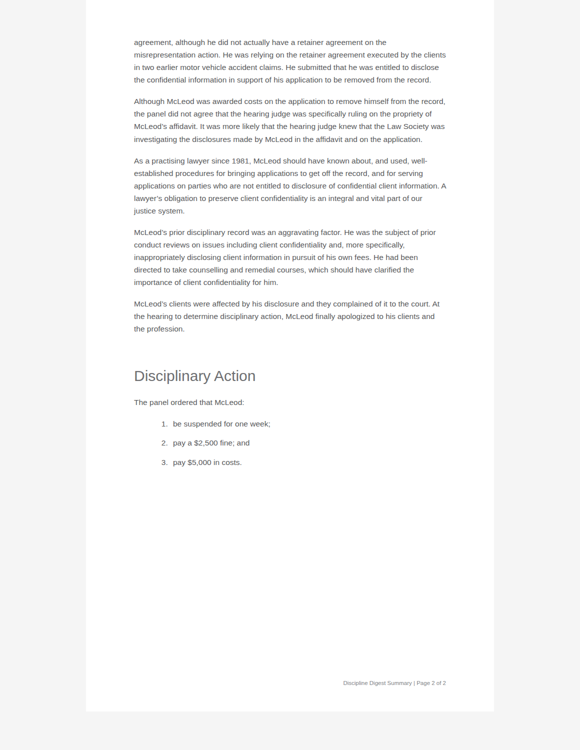agreement, although he did not actually have a retainer agreement on the misrepresentation action. He was relying on the retainer agreement executed by the clients in two earlier motor vehicle accident claims. He submitted that he was entitled to disclose the confidential information in support of his application to be removed from the record.
Although McLeod was awarded costs on the application to remove himself from the record, the panel did not agree that the hearing judge was specifically ruling on the propriety of McLeod’s affidavit. It was more likely that the hearing judge knew that the Law Society was investigating the disclosures made by McLeod in the affidavit and on the application.
As a practising lawyer since 1981, McLeod should have known about, and used, well-established procedures for bringing applications to get off the record, and for serving applications on parties who are not entitled to disclosure of confidential client information. A lawyer’s obligation to preserve client confidentiality is an integral and vital part of our justice system.
McLeod’s prior disciplinary record was an aggravating factor. He was the subject of prior conduct reviews on issues including client confidentiality and, more specifically, inappropriately disclosing client information in pursuit of his own fees. He had been directed to take counselling and remedial courses, which should have clarified the importance of client confidentiality for him.
McLeod’s clients were affected by his disclosure and they complained of it to the court. At the hearing to determine disciplinary action, McLeod finally apologized to his clients and the profession.
Disciplinary Action
The panel ordered that McLeod:
be suspended for one week;
pay a $2,500 fine; and
pay $5,000 in costs.
Discipline Digest Summary | Page 2 of 2